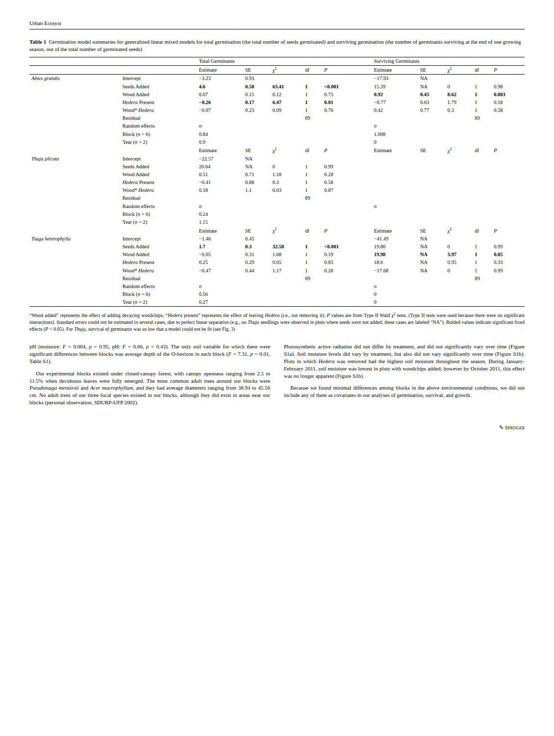Urban Ecosyst
Table 1 Germination model summaries for generalized linear mixed models for total germination (the total number of seeds germinated) and surviving germination (the number of germinants surviving at the end of one growing season, out of the total number of germinated seeds)
| | Total Germinants | | Surviving Germinants |
| --- | --- | --- | --- |
| | | Estimate | SE | χ 2 | df | P | | Estimate | SE | χ 2 | df | P |
| Abies grandis | Intercept | −3.23 | 0.93 | | | | | −17.93 | NA | | | |
| | Seeds Added | 4.6 | 0.58 | 63.41 | 1 | <0.001 | | 15.39 | NA | 0 | 1 | 0.98 |
| | Wood Added | 0.07 | 0.15 | 0.12 | 1 | 0.73 | | 0.92 | 0.43 | 8.62 | 1 | 0.003 |
| | Hedera Present | −0.26 | 0.17 | 6.47 | 1 | 0.01 | | −0.77 | 0.63 | 1.79 | 1 | 0.18 |
| | Wood* Hedera | −0.07 | 0.23 | 0.09 | 1 | 0.76 | | 0.42 | 0.77 | 0.3 | 1 | 0.58 |
| | Residual | | | | 89 | | | | | | 89 | |
| | Random effects | σ | | | | | | σ | | | | |
| | Block ( n = 6) | 0.84 | | | | | | 1.008 | | | | |
| | Year ( n = 2) | 0.9 | | | | | | 0 | | | | |
| | | Estimate | SE | χ 2 | df | P | | Estimate | SE | χ 2 | df | P |
| Thuja plicata | Intercept | −22.57 | NA | | | | | | | | | |
| | Seeds Added | 20.64 | NA | 0 | 1 | 0.99 | | | | | | |
| | Wood Added | 0.51 | 0.71 | 1.18 | 1 | 0.28 | | | | | | |
| | Hedera Present | −0.41 | 0.88 | 0.3 | 1 | 0.58 | | | | | | |
| | Wood* Hedera | 0.18 | 1.1 | 0.03 | 1 | 0.87 | | | | | | |
| | Residual | | | | 89 | | | | | | | |
| | Random effects | σ | | | | | | σ | | | | |
| | Block ( n = 6) | 0.24 | | | | | | | | | | |
| | Year ( n = 2) | 1.15 | | | | | | | | | | |
| | | Estimate | SE | χ 2 | df | P | | Estimate | SE | χ 2 | df | P |
| Tsuga heterophylla | Intercept | −1.46 | 0.45 | | | | | −41.49 | NA | | | |
| | Seeds Added | 1.7 | 0.3 | 32.58 | 1 | <0.001 | | 19.80 | NA | 0 | 1 | 0.99 |
| | Wood Added | −0.05 | 0.31 | 1.68 | 1 | 0.19 | | 19.98 | NA | 3.97 | 1 | 0.05 |
| | Hedera Present | 0.25 | 0.29 | 0.05 | 1 | 0.83 | | 18.6 | NA | 0.95 | 1 | 0.33 |
| | Wood* Hedera | −0.47 | 0.44 | 1.17 | 1 | 0.28 | | −17.68 | NA | 0 | 1 | 0.99 |
| | Residual | | | | 89 | | | | | | 89 | |
| | Random effects | σ | | | | | | σ | | | | |
| | Block ( n = 6) | 0.56 | | | | | | 0 | | | | |
| | Year ( n = 2) | 0.27 | | | | | | 0 | | | | |
“Wood added” represents the effect of adding decaying woodchips; “Hedera present” represents the effect of leaving Hedera (i.e., not removing it). P values are from Type II Wald χ2 tests. (Type II tests were used because there were no significant interactions). Standard errors could not be estimated in several cases, due to perfect linear separation (e.g., no Thuja seedlings were observed in plots where seeds were not added; these cases are labeled “NA”). Bolded values indicate significant fixed effects (P < 0.05). For Thuja, survival of germinants was so low that a model could not be fit (see Fig. 3)
pH (moisture: F = 0.004, p = 0.95, pH: F = 0.66, p = 0.43). The only soil variable for which there were significant differences between blocks was average depth of the O-horizon in each block (F = 7.31, p = 0.01, Table S1).
Our experimental blocks existed under closed-canopy forest, with canopy openness ranging from 2.5 to 11.5% when deciduous leaves were fully emerged. The most common adult trees around our blocks were Pseudotsuga menziesii and Acer macrophyllum, and they had average diameters ranging from 38.94 to 45.56 cm. No adult trees of our three focal species existed in our blocks, although they did exist in areas near our blocks (personal observation, SDURP-UFP 2002).
Photosynthetic active radiation did not differ by treatment, and did not significantly vary over time (Figure S1a). Soil moisture levels did vary by treatment, but also did not vary significantly over time (Figure S1b). Plots in which Hedera was removed had the highest soil moisture throughout the season. During January-February 2011, soil moisture was lowest in plots with woodchips added; however by October 2011, this effect was no longer apparent (Figure S1b).
Because we found minimal differences among blocks in the above environmental conditions, we did not include any of them as covariates in our analyses of germination, survival, and growth.
✎ Springer